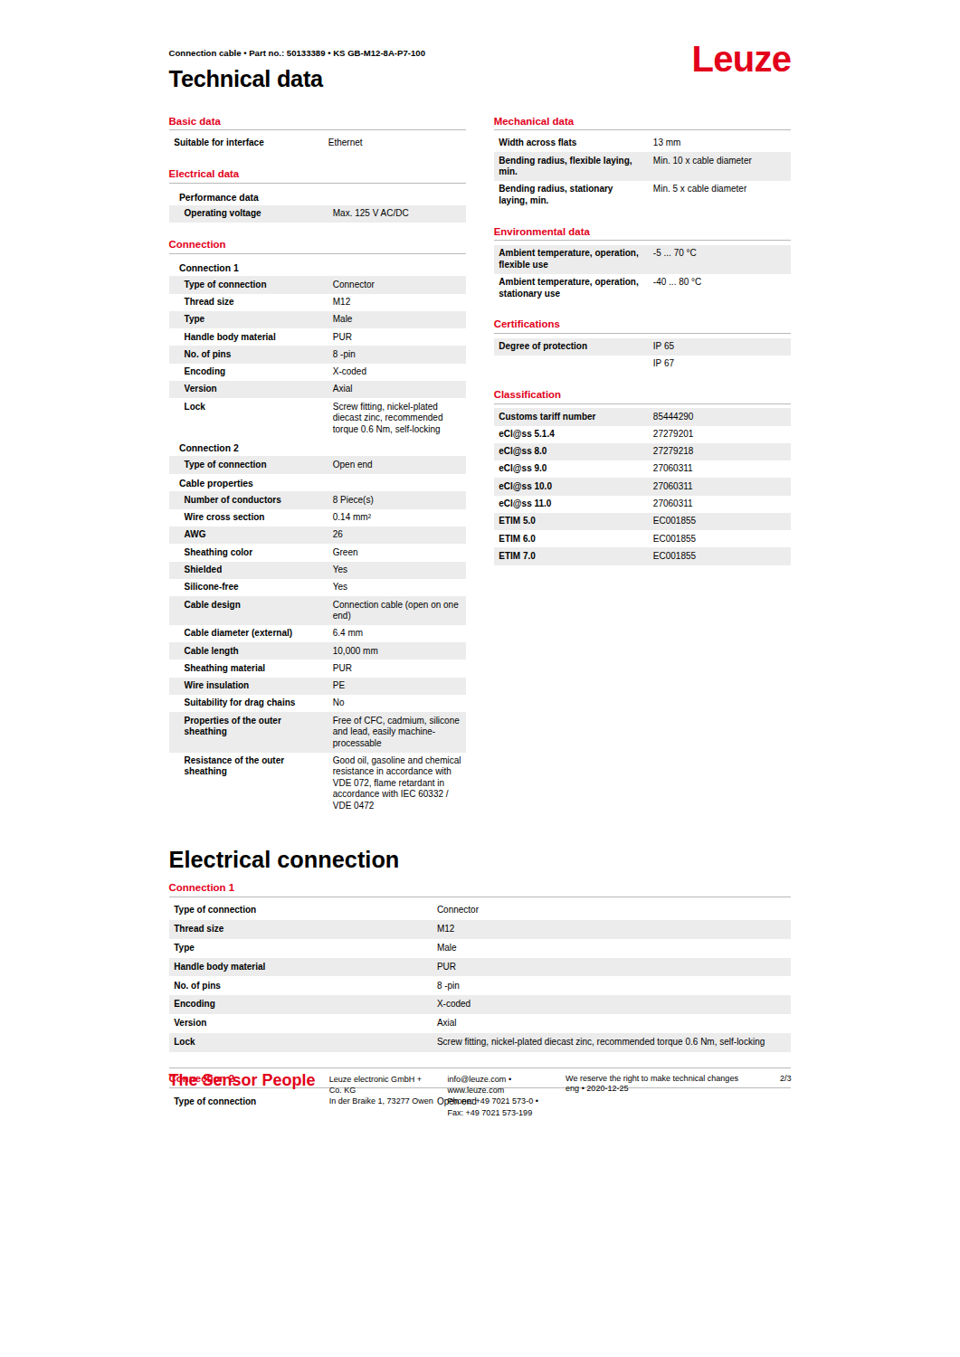Connection cable • Part no.: 50133389 • KS GB-M12-8A-P7-100
Leuze
Technical data
Basic data
| Suitable for interface | Ethernet |
Electrical data
Performance data
| Operating voltage | Max. 125 V AC/DC |
Connection
Connection 1
| Type of connection | Connector |
| Thread size | M12 |
| Type | Male |
| Handle body material | PUR |
| No. of pins | 8 -pin |
| Encoding | X-coded |
| Version | Axial |
| Lock | Screw fitting, nickel-plated diecast zinc, recommended torque 0.6 Nm, self-locking |
Connection 2
| Type of connection | Open end |
Cable properties
| Number of conductors | 8 Piece(s) |
| Wire cross section | 0.14 mm² |
| AWG | 26 |
| Sheathing color | Green |
| Shielded | Yes |
| Silicone-free | Yes |
| Cable design | Connection cable (open on one end) |
| Cable diameter (external) | 6.4 mm |
| Cable length | 10,000 mm |
| Sheathing material | PUR |
| Wire insulation | PE |
| Suitability for drag chains | No |
| Properties of the outer sheathing | Free of CFC, cadmium, silicone and lead, easily machine-processable |
| Resistance of the outer sheathing | Good oil, gasoline and chemical resistance in accordance with VDE 072, flame retardant in accordance with IEC 60332 / VDE 0472 |
Mechanical data
| Width across flats | 13 mm |
| Bending radius, flexible laying, min. | Min. 10 x cable diameter |
| Bending radius, stationary laying, min. | Min. 5 x cable diameter |
Environmental data
| Ambient temperature, operation, flexible use | -5 ... 70 °C |
| Ambient temperature, operation, stationary use | -40 ... 80 °C |
Certifications
| Degree of protection | IP 65 |
| | IP 67 |
Classification
| Customs tariff number | 85444290 |
| eCl@ss 5.1.4 | 27279201 |
| eCl@ss 8.0 | 27279218 |
| eCl@ss 9.0 | 27060311 |
| eCl@ss 10.0 | 27060311 |
| eCl@ss 11.0 | 27060311 |
| ETIM 5.0 | EC001855 |
| ETIM 6.0 | EC001855 |
| ETIM 7.0 | EC001855 |
Electrical connection
Connection 1
| Type of connection | Connector |
| Thread size | M12 |
| Type | Male |
| Handle body material | PUR |
| No. of pins | 8 -pin |
| Encoding | X-coded |
| Version | Axial |
| Lock | Screw fitting, nickel-plated diecast zinc, recommended torque 0.6 Nm, self-locking |
Connection 2
| Type of connection | Open end |
The Sensor People
Leuze electronic GmbH + Co. KG
In der Braike 1, 73277 Owen
info@leuze.com • www.leuze.com
Phone: +49 7021 573-0 • Fax: +49 7021 573-199
We reserve the right to make technical changes
eng • 2020-12-25
2/3